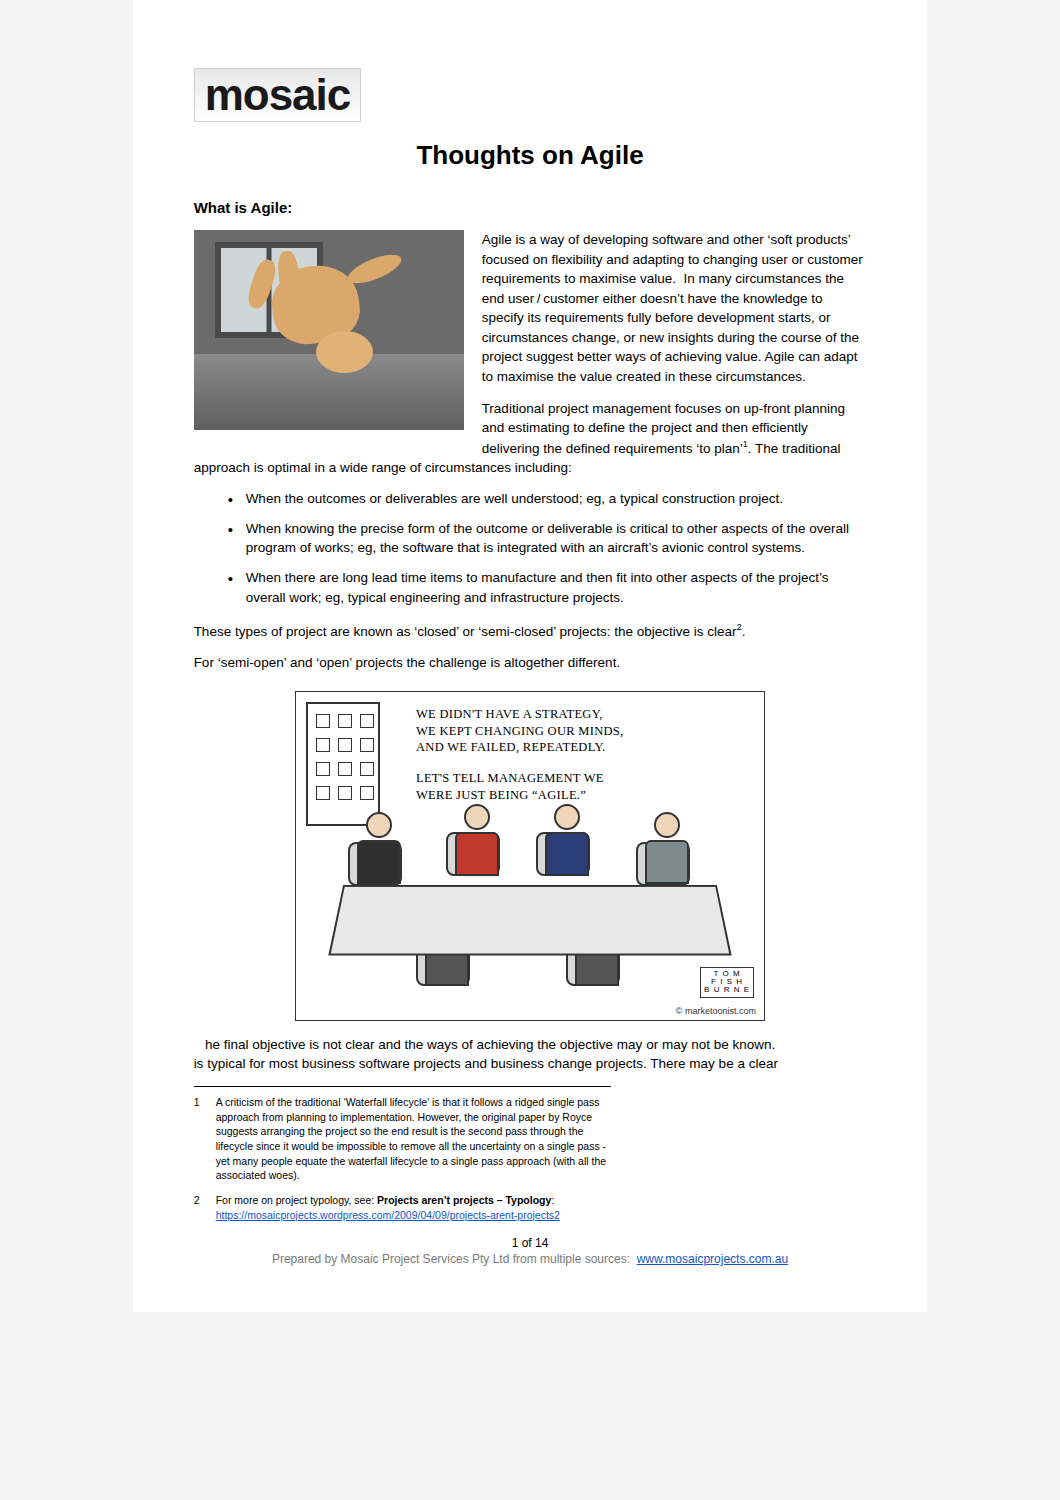mosaic
Thoughts on Agile
What is Agile:
Agile is a way of developing software and other ‘soft products’ focused on flexibility and adapting to changing user or customer requirements to maximise value. In many circumstances the end user / customer either doesn’t have the knowledge to specify its requirements fully before development starts, or circumstances change, or new insights during the course of the project suggest better ways of achieving value. Agile can adapt to maximise the value created in these circumstances.
Traditional project management focuses on up-front planning and estimating to define the project and then efficiently delivering the defined requirements ‘to plan’1. The traditional approach is optimal in a wide range of circumstances including:
When the outcomes or deliverables are well understood; eg, a typical construction project.
When knowing the precise form of the outcome or deliverable is critical to other aspects of the overall program of works; eg, the software that is integrated with an aircraft’s avionic control systems.
When there are long lead time items to manufacture and then fit into other aspects of the project’s overall work; eg, typical engineering and infrastructure projects.
These types of project are known as ‘closed’ or ‘semi-closed’ projects: the objective is clear2.
For ‘semi-open’ and ‘open’ projects the challenge is altogether different.
WE DIDN'T HAVE A STRATEGY,
WE KEPT CHANGING OUR MINDS,
AND WE FAILED, REPEATEDLY.
LET'S TELL MANAGEMENT WE
WERE JUST BEING “AGILE.”
T O M
F I S H
B U R N E
© marketoonist.com
he final objective is not clear and the ways of achieving the objective may or may not be known.
is typical for most business software projects and business change projects. There may be a clear
1
A criticism of the traditional ‘Waterfall lifecycle’ is that it follows a ridged single pass approach from planning to implementation. However, the original paper by Royce suggests arranging the project so the end result is the second pass through the lifecycle since it would be impossible to remove all the uncertainty on a single pass - yet many people equate the waterfall lifecycle to a single pass approach (with all the associated woes).
2
For more on project typology, see: Projects aren’t projects – Typology:
https://mosaicprojects.wordpress.com/2009/04/09/projects-arent-projects2
1 of 14
Prepared by Mosaic Project Services Pty Ltd from multiple sources: www.mosaicprojects.com.au